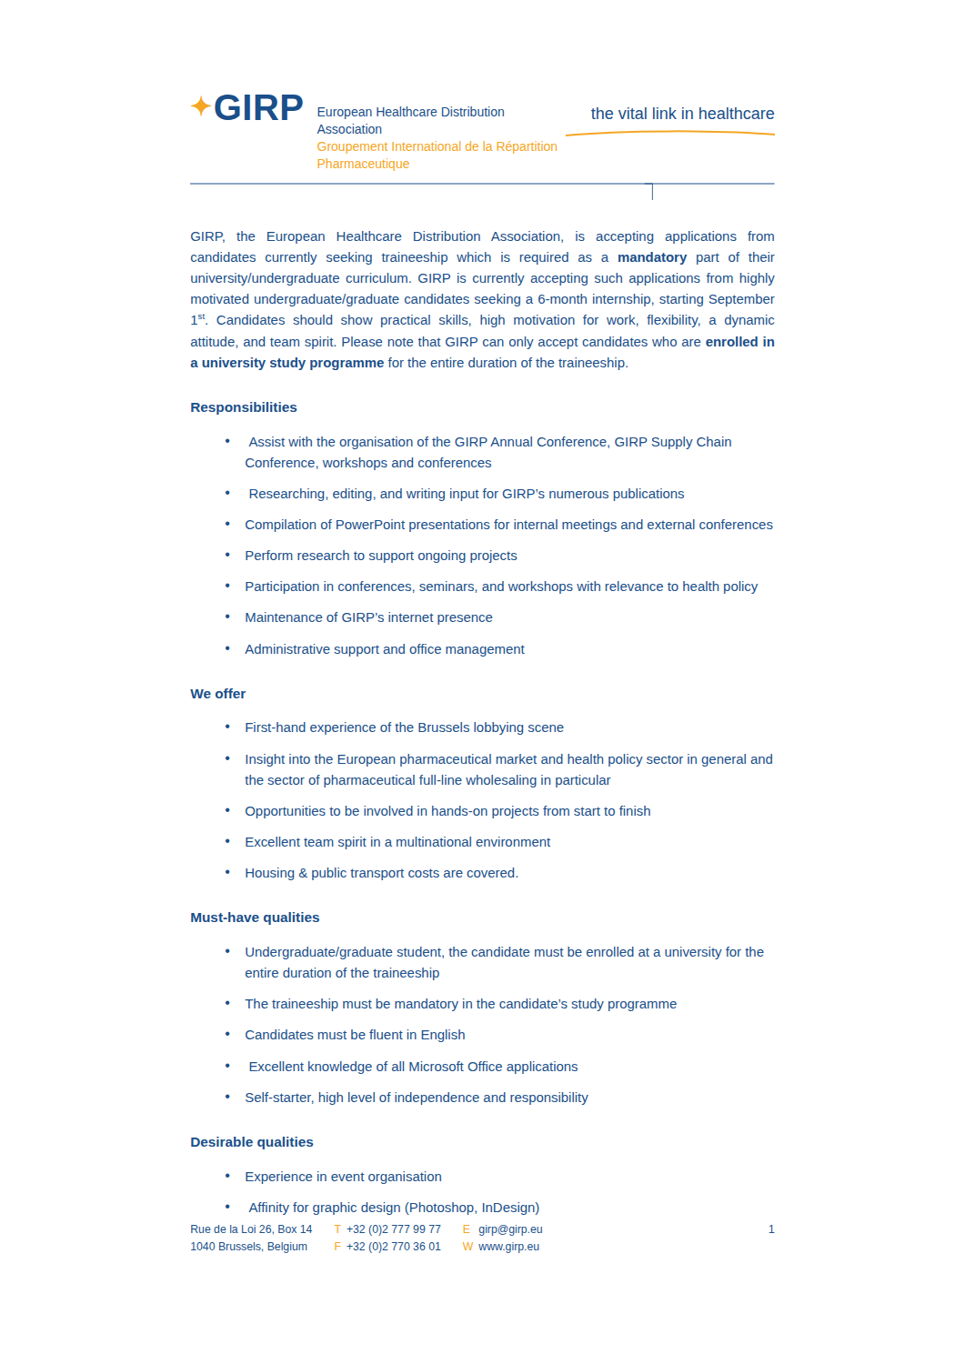✦GIRP
European Healthcare Distribution Association
Groupement International de la Répartition Pharmaceutique
the vital link in healthcare
GIRP, the European Healthcare Distribution Association, is accepting applications from candidates currently seeking traineeship which is required as a mandatory part of their university/undergraduate curriculum. GIRP is currently accepting such applications from highly motivated undergraduate/graduate candidates seeking a 6-month internship, starting September 1st. Candidates should show practical skills, high motivation for work, flexibility, a dynamic attitude, and team spirit. Please note that GIRP can only accept candidates who are enrolled in a university study programme for the entire duration of the traineeship.
Responsibilities
Assist with the organisation of the GIRP Annual Conference, GIRP Supply Chain Conference, workshops and conferences
Researching, editing, and writing input for GIRP’s numerous publications
Compilation of PowerPoint presentations for internal meetings and external conferences
Perform research to support ongoing projects
Participation in conferences, seminars, and workshops with relevance to health policy
Maintenance of GIRP’s internet presence
Administrative support and office management
We offer
First-hand experience of the Brussels lobbying scene
Insight into the European pharmaceutical market and health policy sector in general and the sector of pharmaceutical full-line wholesaling in particular
Opportunities to be involved in hands-on projects from start to finish
Excellent team spirit in a multinational environment
Housing & public transport costs are covered.
Must-have qualities
Undergraduate/graduate student, the candidate must be enrolled at a university for the entire duration of the traineeship
The traineeship must be mandatory in the candidate’s study programme
Candidates must be fluent in English
Excellent knowledge of all Microsoft Office applications
Self-starter, high level of independence and responsibility
Desirable qualities
Experience in event organisation
Affinity for graphic design (Photoshop, InDesign)
| Rue de la Loi 26, Box 14 | T | +32 (0)2 777 99 77 | E | girp@girp.eu |
| 1040 Brussels, Belgium | F | +32 (0)2 770 36 01 | W | www.girp.eu |
1